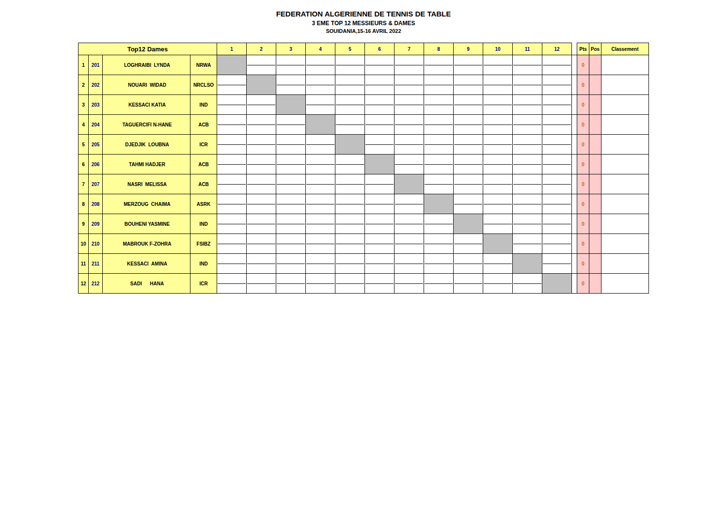FEDERATION ALGERIENNE DE TENNIS DE TABLE
3 EME TOP 12 MESSIEURS & DAMES
SOUIDANIA,15-16 AVRIL 2022
| Top12 Dames | 1 | 2 | 3 | 4 | 5 | 6 | 7 | 8 | 9 | 10 | 11 | 12 | | Pts | Pos | Classement |
| --- | --- | --- | --- | --- | --- | --- | --- | --- | --- | --- | --- | --- | --- | --- | --- | --- |
| 1 | 201 | LOGHRAIBI LYNDA | NRWA | | | | | | | | | | | | | | 0 | | |
| 2 | 202 | NOUARI WIDAD | NRCLSO | | | | | | | | | | | | | | 0 | | |
| 3 | 203 | KESSACI KATIA | IND | | | | | | | | | | | | | | 0 | | |
| 4 | 204 | TAGUERCIFI N-HANE | ACB | | | | | | | | | | | | | | 0 | | |
| 5 | 205 | DJEDJIK LOUBNA | ICR | | | | | | | | | | | | | | 0 | | |
| 6 | 206 | TAHMI HADJER | ACB | | | | | | | | | | | | | | 0 | | |
| 7 | 207 | NASRI MELISSA | ACB | | | | | | | | | | | | | | 0 | | |
| 8 | 208 | MERZOUG CHAIMA | ASRK | | | | | | | | | | | | | | 0 | | |
| 9 | 209 | BOUHENI YASMINE | IND | | | | | | | | | | | | | | 0 | | |
| 10 | 210 | MABROUK F-ZOHRA | FSIBZ | | | | | | | | | | | | | | 0 | | |
| 11 | 211 | KESSACI AMINA | IND | | | | | | | | | | | | | | 0 | | |
| 12 | 212 | SADI HANA | ICR | | | | | | | | | | | | | | 0 | | |